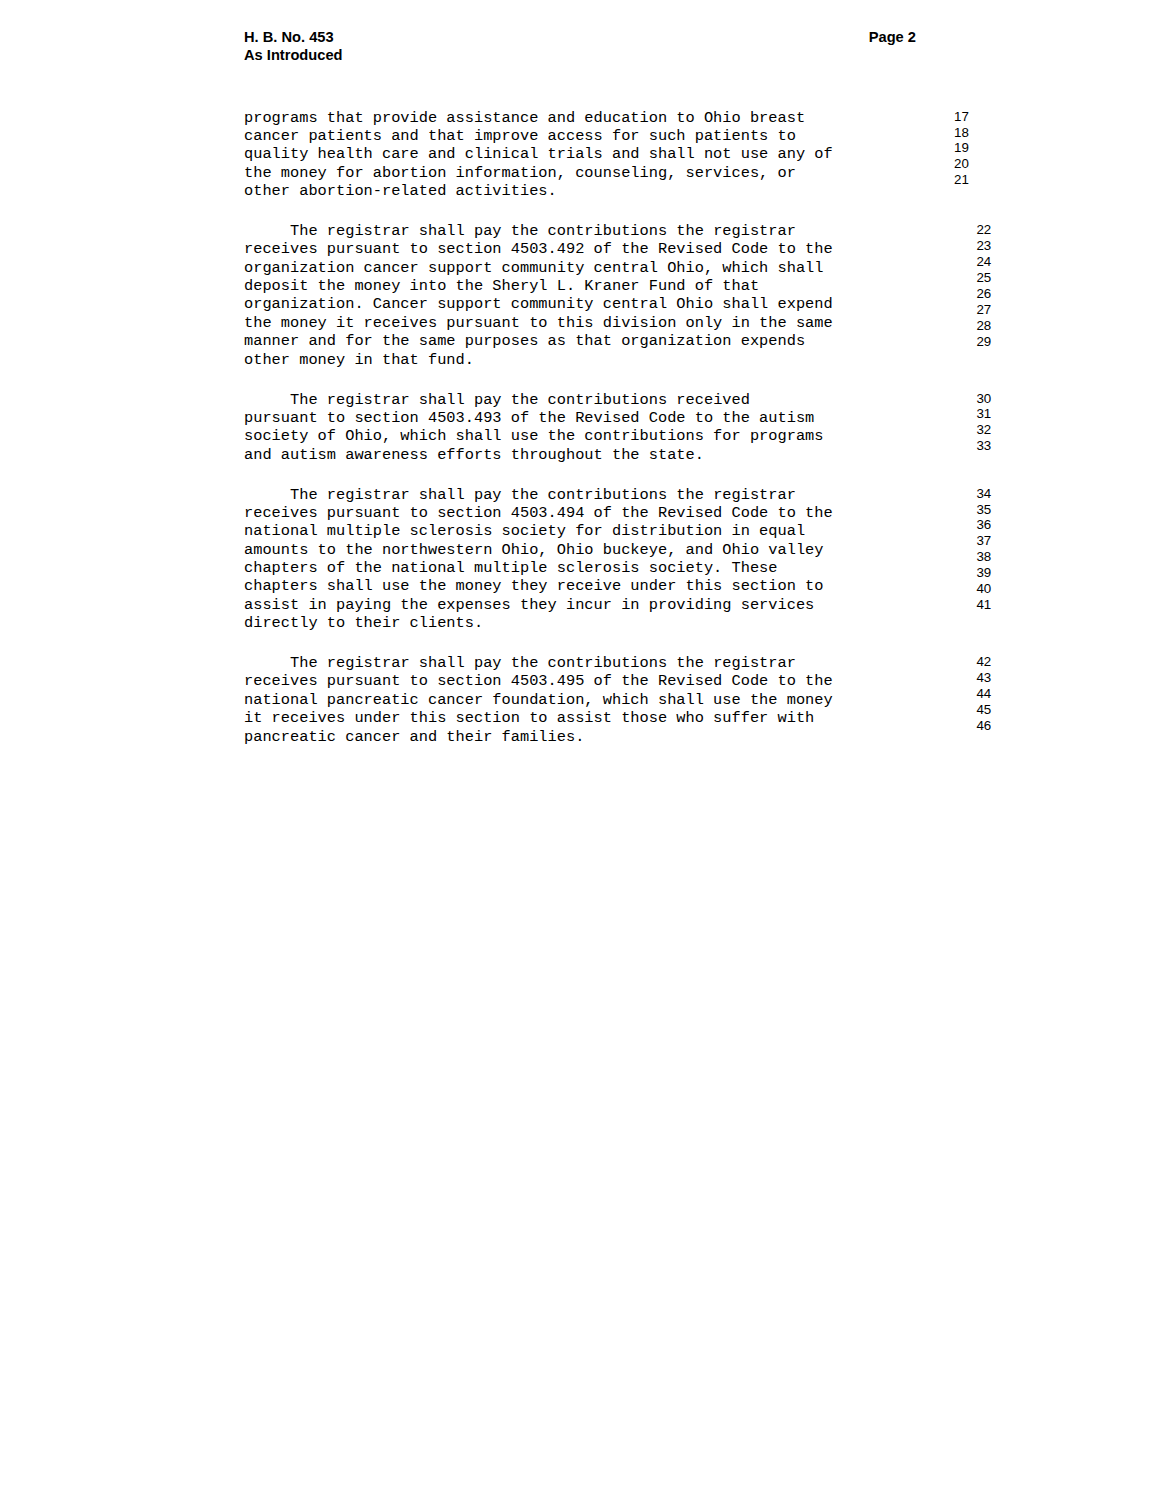H. B. No. 453
As Introduced
Page 2
programs that provide assistance and education to Ohio breast cancer patients and that improve access for such patients to quality health care and clinical trials and shall not use any of the money for abortion information, counseling, services, or other abortion-related activities.1718192021
The registrar shall pay the contributions the registrar receives pursuant to section 4503.492 of the Revised Code to the organization cancer support community central Ohio, which shall deposit the money into the Sheryl L. Kraner Fund of that organization. Cancer support community central Ohio shall expend the money it receives pursuant to this division only in the same manner and for the same purposes as that organization expends other money in that fund.2223242526272829
The registrar shall pay the contributions received pursuant to section 4503.493 of the Revised Code to the autism society of Ohio, which shall use the contributions for programs and autism awareness efforts throughout the state.30313233
The registrar shall pay the contributions the registrar receives pursuant to section 4503.494 of the Revised Code to the national multiple sclerosis society for distribution in equal amounts to the northwestern Ohio, Ohio buckeye, and Ohio valley chapters of the national multiple sclerosis society. These chapters shall use the money they receive under this section to assist in paying the expenses they incur in providing services directly to their clients.3435363738394041
The registrar shall pay the contributions the registrar receives pursuant to section 4503.495 of the Revised Code to the national pancreatic cancer foundation, which shall use the money it receives under this section to assist those who suffer with pancreatic cancer and their families.4243444546